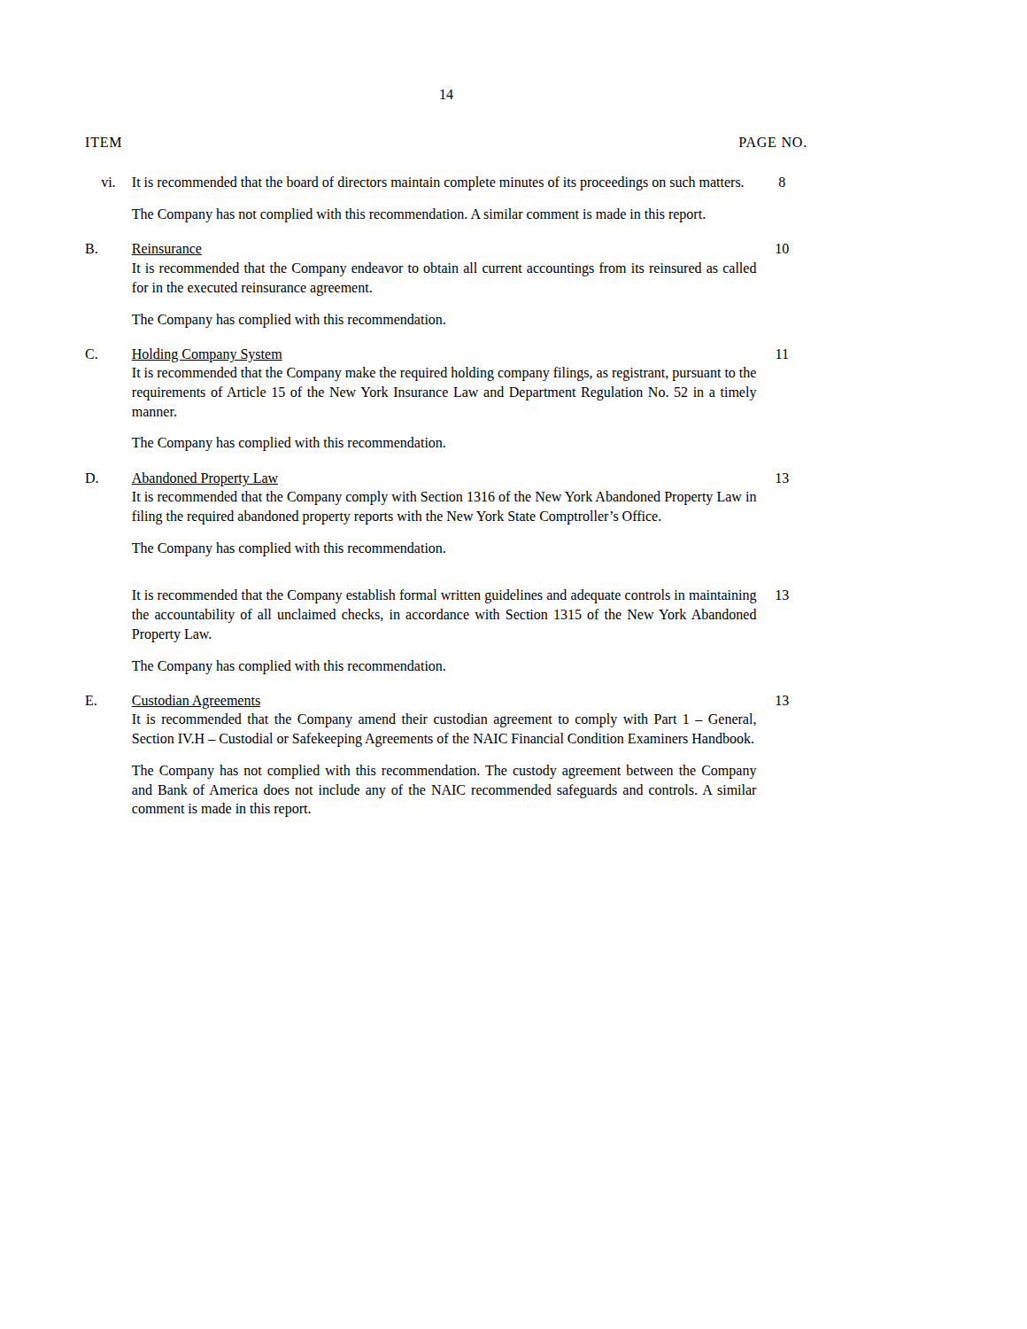14
| ITEM | PAGE NO. |
| vi. | It is recommended that the board of directors maintain complete minutes of its proceedings on such matters. The Company has not complied with this recommendation. A similar comment is made in this report. | 8 |
| B. | Reinsurance It is recommended that the Company endeavor to obtain all current accountings from its reinsured as called for in the executed reinsurance agreement. The Company has complied with this recommendation. | 10 |
| C. | Holding Company System It is recommended that the Company make the required holding company filings, as registrant, pursuant to the requirements of Article 15 of the New York Insurance Law and Department Regulation No. 52 in a timely manner. The Company has complied with this recommendation. | 11 |
| D. | Abandoned Property Law It is recommended that the Company comply with Section 1316 of the New York Abandoned Property Law in filing the required abandoned property reports with the New York State Comptroller’s Office. The Company has complied with this recommendation. | 13 |
| | It is recommended that the Company establish formal written guidelines and adequate controls in maintaining the accountability of all unclaimed checks, in accordance with Section 1315 of the New York Abandoned Property Law. The Company has complied with this recommendation. | 13 |
| E. | Custodian Agreements It is recommended that the Company amend their custodian agreement to comply with Part 1 – General, Section IV.H – Custodial or Safekeeping Agreements of the NAIC Financial Condition Examiners Handbook. The Company has not complied with this recommendation. The custody agreement between the Company and Bank of America does not include any of the NAIC recommended safeguards and controls. A similar comment is made in this report. | 13 |